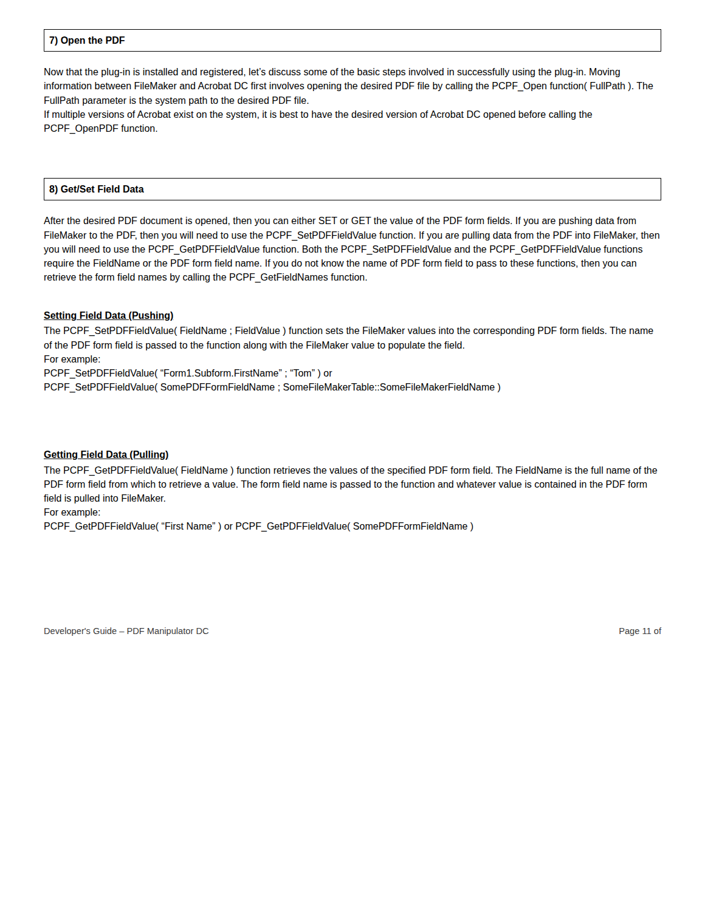7) Open the PDF
Now that the plug-in is installed and registered, let’s discuss some of the basic steps involved in successfully using the plug-in. Moving information between FileMaker and Acrobat DC first involves opening the desired PDF file by calling the PCPF_Open function( FullPath ). The FullPath parameter is the system path to the desired PDF file.
If multiple versions of Acrobat exist on the system, it is best to have the desired version of Acrobat DC opened before calling the PCPF_OpenPDF function.
8) Get/Set Field Data
After the desired PDF document is opened, then you can either SET or GET the value of the PDF form fields. If you are pushing data from FileMaker to the PDF, then you will need to use the PCPF_SetPDFFieldValue function. If you are pulling data from the PDF into FileMaker, then you will need to use the PCPF_GetPDFFieldValue function. Both the PCPF_SetPDFFieldValue and the PCPF_GetPDFFieldValue functions require the FieldName or the PDF form field name. If you do not know the name of PDF form field to pass to these functions, then you can retrieve the form field names by calling the PCPF_GetFieldNames function.
Setting Field Data (Pushing)
The PCPF_SetPDFFieldValue( FieldName ; FieldValue ) function sets the FileMaker values into the corresponding PDF form fields. The name of the PDF form field is passed to the function along with the FileMaker value to populate the field.
For example:
PCPF_SetPDFFieldValue( “Form1.Subform.FirstName” ; “Tom” ) or
PCPF_SetPDFFieldValue( SomePDFFormFieldName ; SomeFileMakerTable::SomeFileMakerFieldName )
Getting Field Data (Pulling)
The PCPF_GetPDFFieldValue( FieldName ) function retrieves the values of the specified PDF form field. The FieldName is the full name of the PDF form field from which to retrieve a value. The form field name is passed to the function and whatever value is contained in the PDF form field is pulled into FileMaker.
For example:
PCPF_GetPDFFieldValue( “First Name” ) or PCPF_GetPDFFieldValue( SomePDFFormFieldName )
Developer's Guide – PDF Manipulator DC Page 11 of